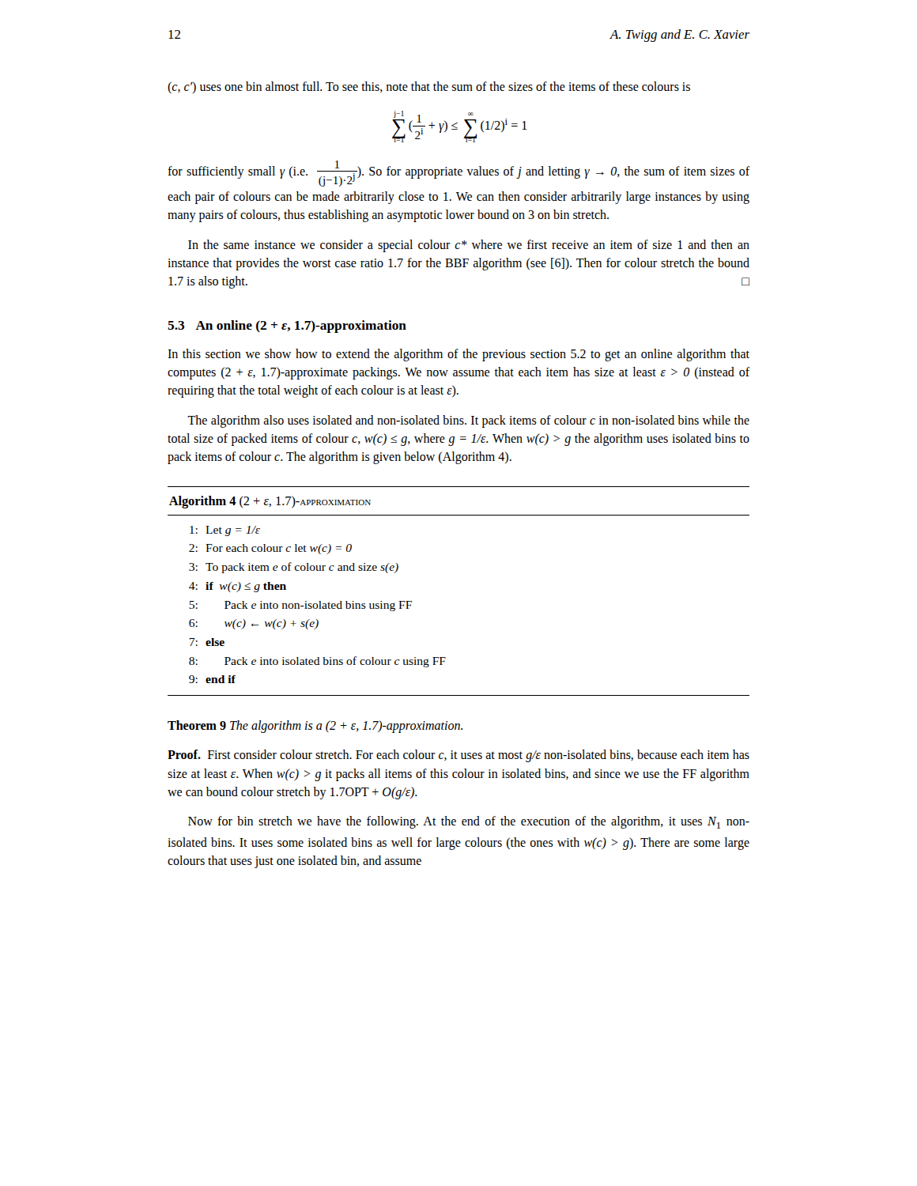12 A. Twigg and E. C. Xavier
(c, c′) uses one bin almost full. To see this, note that the sum of the sizes of the items of these colours is
j−1∑i=1(12i + γ) ≤ ∞∑i=1(1/2)i = 1
for sufficiently small γ (i.e. 1(j−1)·2j). So for appropriate values of j and letting γ → 0, the sum of item sizes of each pair of colours can be made arbitrarily close to 1. We can then consider arbitrarily large instances by using many pairs of colours, thus establishing an asymptotic lower bound on 3 on bin stretch.
In the same instance we consider a special colour c* where we first receive an item of size 1 and then an instance that provides the worst case ratio 1.7 for the BBF algorithm (see [6]). Then for colour stretch the bound 1.7 is also tight. □
5.3 An online (2 + ε, 1.7)-approximation
In this section we show how to extend the algorithm of the previous section 5.2 to get an online algorithm that computes (2 + ε, 1.7)-approximate packings. We now assume that each item has size at least ε > 0 (instead of requiring that the total weight of each colour is at least ε).
The algorithm also uses isolated and non-isolated bins. It pack items of colour c in non-isolated bins while the total size of packed items of colour c, w(c) ≤ g, where g = 1/ε. When w(c) > g the algorithm uses isolated bins to pack items of colour c. The algorithm is given below (Algorithm 4).
Algorithm 4 (2 + ε, 1.7)-approximation
Let g = 1/ε
For each colour c let w(c) = 0
To pack item e of colour c and size s(e)
if w(c) ≤ g then
Pack e into non-isolated bins using FF
w(c) ← w(c) + s(e)
else
Pack e into isolated bins of colour c using FF
end if
Theorem 9 The algorithm is a (2 + ε, 1.7)-approximation.
Proof. First consider colour stretch. For each colour c, it uses at most g/ε non-isolated bins, because each item has size at least ε. When w(c) > g it packs all items of this colour in isolated bins, and since we use the FF algorithm we can bound colour stretch by 1.7OPT + O(g/ε).
Now for bin stretch we have the following. At the end of the execution of the algorithm, it uses N1 non-isolated bins. It uses some isolated bins as well for large colours (the ones with w(c) > g). There are some large colours that uses just one isolated bin, and assume